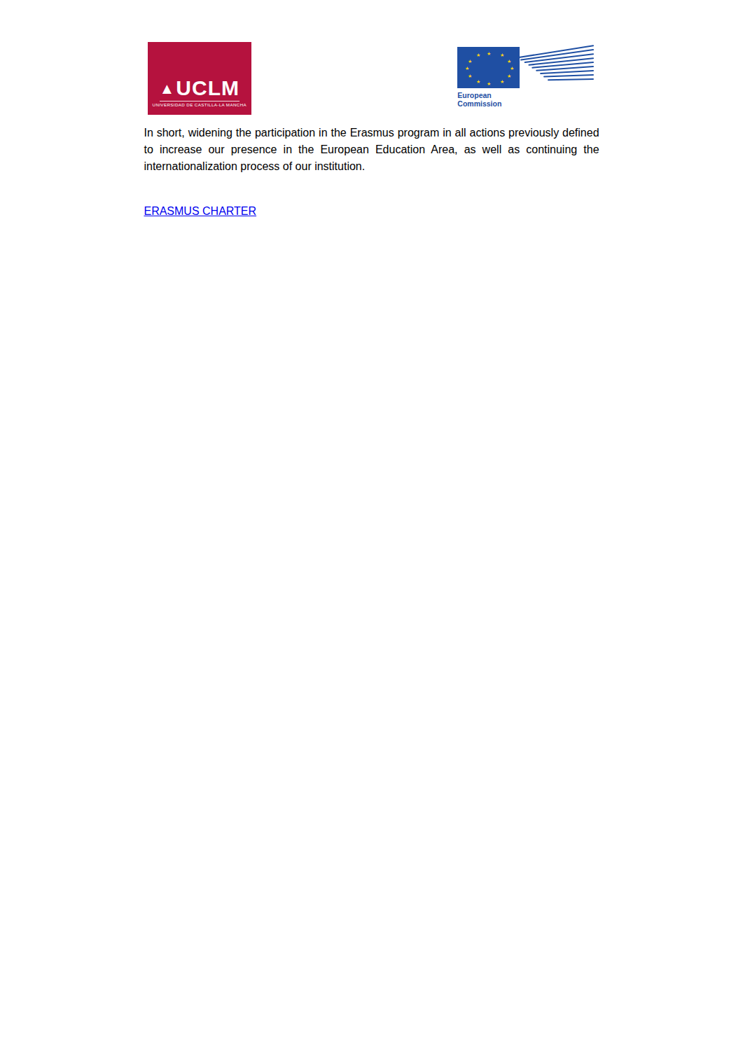▲UCLM
UNIVERSIDAD DE CASTILLA-LA MANCHA
★ ★ ★ ★ ★ ★ ★ ★ ★ ★ ★ ★
EuropeanCommission
In short, widening the participation in the Erasmus program in all actions previously defined to increase our presence in the European Education Area, as well as continuing the internationalization process of our institution.
ERASMUS CHARTER